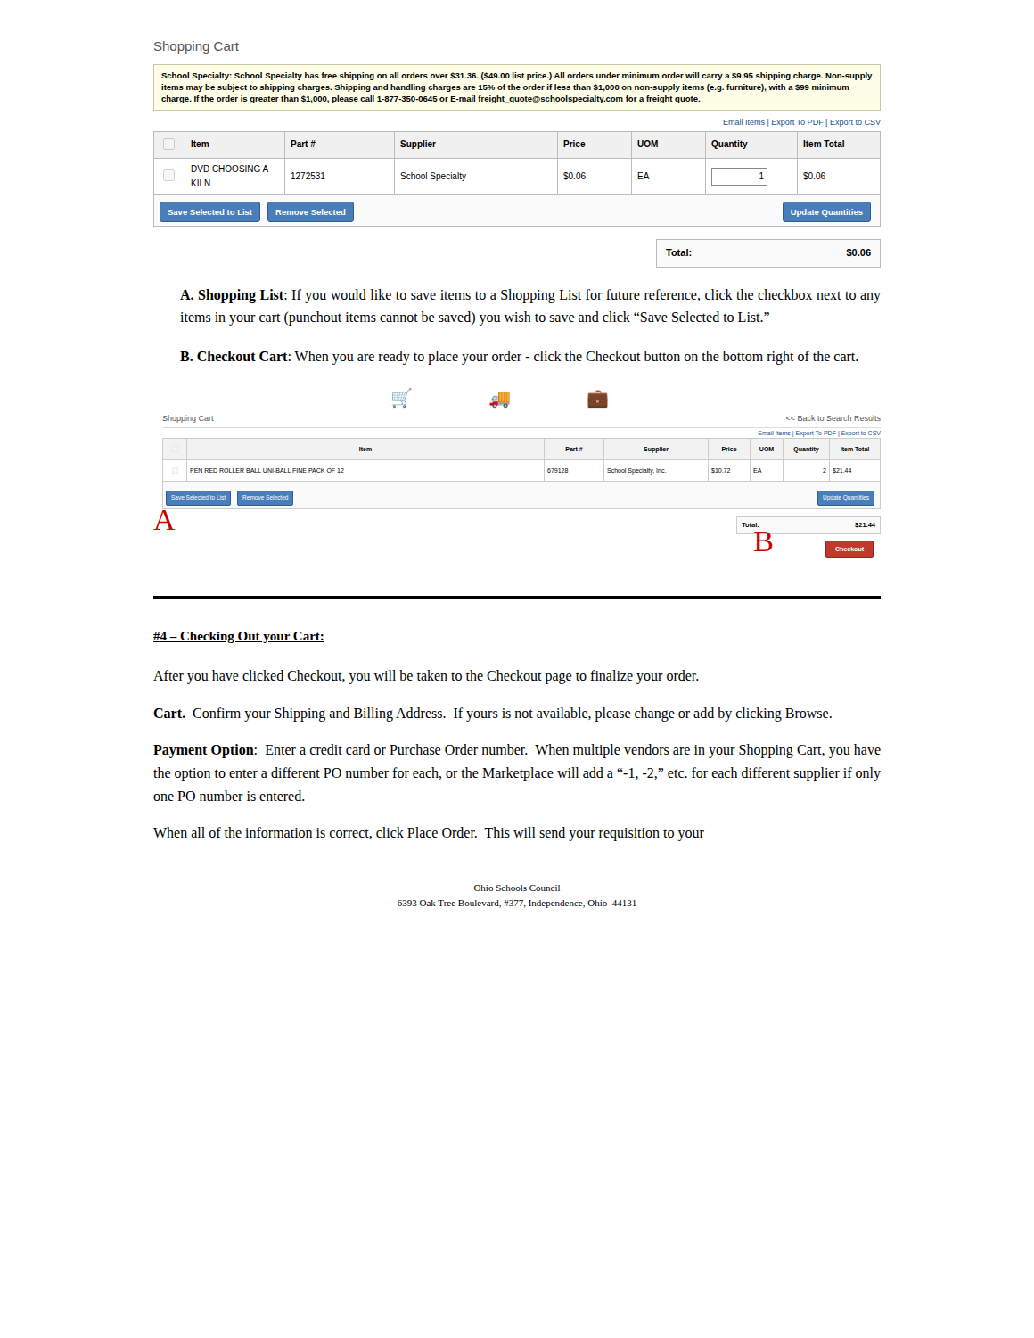Shopping Cart
School Specialty: School Specialty has free shipping on all orders over $31.36. ($49.00 list price.) All orders under minimum order will carry a $9.95 shipping charge. Non-supply items may be subject to shipping charges. Shipping and handling charges are 15% of the order if less than $1,000 on non-supply items (e.g. furniture), with a $99 minimum charge. If the order is greater than $1,000, please call 1-877-350-0645 or E-mail freight_quote@schoolspecialty.com for a freight quote.
Email Items | Export To PDF | Export to CSV
| | Item | Part # | Supplier | Price | UOM | Quantity | Item Total |
| --- | --- | --- | --- | --- | --- | --- | --- |
| | DVD CHOOSING A KILN | 1272531 | School Specialty | $0.06 | EA | 1 | $0.06 |
Save Selected to List Remove Selected
Update Quantities
Total: $0.06
A. Shopping List: If you would like to save items to a Shopping List for future reference, click the checkbox next to any items in your cart (punchout items cannot be saved) you wish to save and click “Save Selected to List.”
B. Checkout Cart: When you are ready to place your order - click the Checkout button on the bottom right of the cart.
🛒 🚚 💼
Shopping Cart << Back to Search Results
Email Items | Export To PDF | Export to CSV
| | Item | Part # | Supplier | Price | UOM | Quantity | Item Total |
| --- | --- | --- | --- | --- | --- | --- | --- |
| | PEN RED ROLLER BALL UNI-BALL FINE PACK OF 12 | 679128 | School Specialty, Inc. | $10.72 | EA | 2 | $21.44 |
Save Selected to List Remove Selected
Update Quantities
Total: $21.44
Checkout
A B
#4 – Checking Out your Cart:
After you have clicked Checkout, you will be taken to the Checkout page to finalize your order.
Cart. Confirm your Shipping and Billing Address. If yours is not available, please change or add by clicking Browse.
Payment Option: Enter a credit card or Purchase Order number. When multiple vendors are in your Shopping Cart, you have the option to enter a different PO number for each, or the Marketplace will add a “-1, -2,” etc. for each different supplier if only one PO number is entered.
When all of the information is correct, click Place Order. This will send your requisition to your
Ohio Schools Council
6393 Oak Tree Boulevard, #377, Independence, Ohio 44131